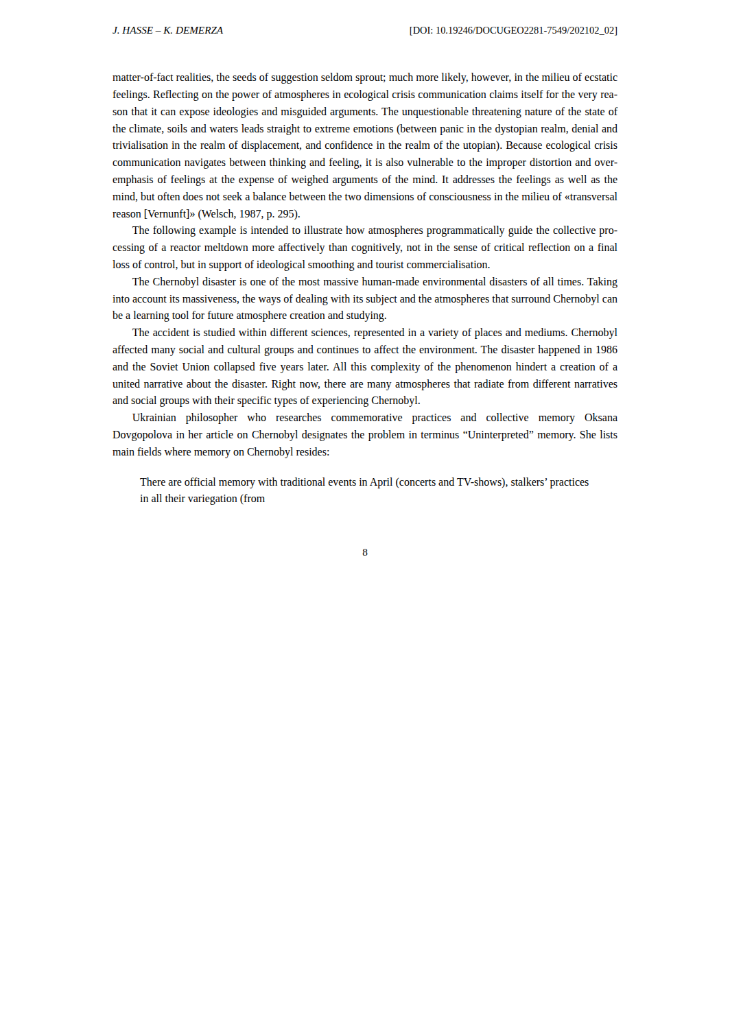J. HASSE – K. DEMERZA [DOI: 10.19246/DOCUGEO2281-7549/202102_02]
matter-of-fact realities, the seeds of suggestion seldom sprout; much more likely, however, in the milieu of ecstatic feelings. Reflecting on the power of atmospheres in ecological crisis communication claims itself for the very reason that it can expose ideologies and misguided arguments. The unquestionable threatening nature of the state of the climate, soils and waters leads straight to extreme emotions (between panic in the dystopian realm, denial and trivialisation in the realm of displacement, and confidence in the realm of the utopian). Because ecological crisis communication navigates between thinking and feeling, it is also vulnerable to the improper distortion and over-emphasis of feelings at the expense of weighed arguments of the mind. It addresses the feelings as well as the mind, but often does not seek a balance between the two dimensions of consciousness in the milieu of «transversal reason [Vernunft]» (Welsch, 1987, p. 295).
The following example is intended to illustrate how atmospheres programmatically guide the collective processing of a reactor meltdown more affectively than cognitively, not in the sense of critical reflection on a final loss of control, but in support of ideological smoothing and tourist commercialisation.
The Chernobyl disaster is one of the most massive human-made environmental disasters of all times. Taking into account its massiveness, the ways of dealing with its subject and the atmospheres that surround Chernobyl can be a learning tool for future atmosphere creation and studying.
The accident is studied within different sciences, represented in a variety of places and mediums. Chernobyl affected many social and cultural groups and continues to affect the environment. The disaster happened in 1986 and the Soviet Union collapsed five years later. All this complexity of the phenomenon hindert a creation of a united narrative about the disaster. Right now, there are many atmospheres that radiate from different narratives and social groups with their specific types of experiencing Chernobyl.
Ukrainian philosopher who researches commemorative practices and collective memory Oksana Dovgopolova in her article on Chernobyl designates the problem in terminus “Uninterpreted” memory. She lists main fields where memory on Chernobyl resides:
There are official memory with traditional events in April (concerts and TV-shows), stalkers’ practices in all their variegation (from
8